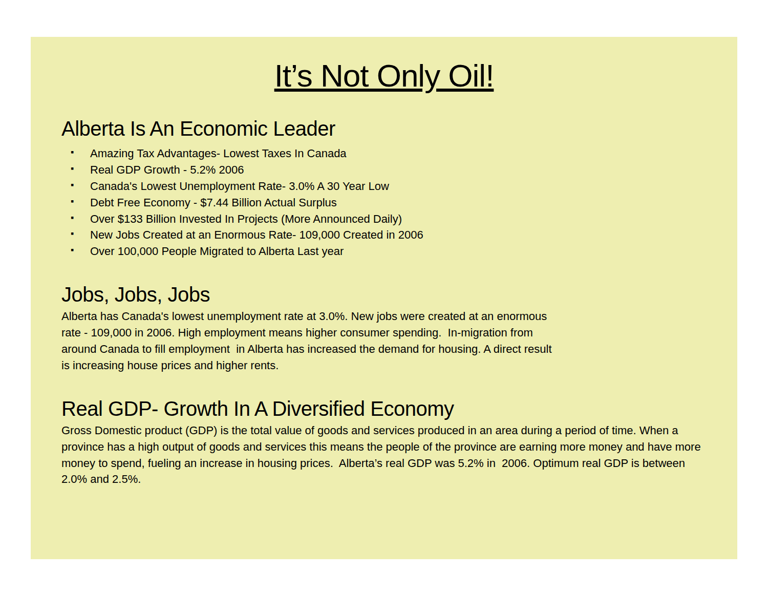It’s Not Only Oil!
Alberta Is An Economic Leader
Amazing Tax Advantages- Lowest Taxes In Canada
Real GDP Growth - 5.2% 2006
Canada's Lowest Unemployment Rate- 3.0% A 30 Year Low
Debt Free Economy - $7.44 Billion Actual Surplus
Over $133 Billion Invested In Projects (More Announced Daily)
New Jobs Created at an Enormous Rate- 109,000 Created in 2006
Over 100,000 People Migrated to Alberta Last year
Jobs, Jobs, Jobs
Alberta has Canada's lowest unemployment rate at 3.0%. New jobs were created at an enormous rate - 109,000 in 2006. High employment means higher consumer spending. In-migration from around Canada to fill employment in Alberta has increased the demand for housing. A direct result is increasing house prices and higher rents.
Real GDP- Growth In A Diversified Economy
Gross Domestic product (GDP) is the total value of goods and services produced in an area during a period of time. When a province has a high output of goods and services this means the people of the province are earning more money and have more money to spend, fueling an increase in housing prices. Alberta’s real GDP was 5.2% in 2006. Optimum real GDP is between 2.0% and 2.5%.